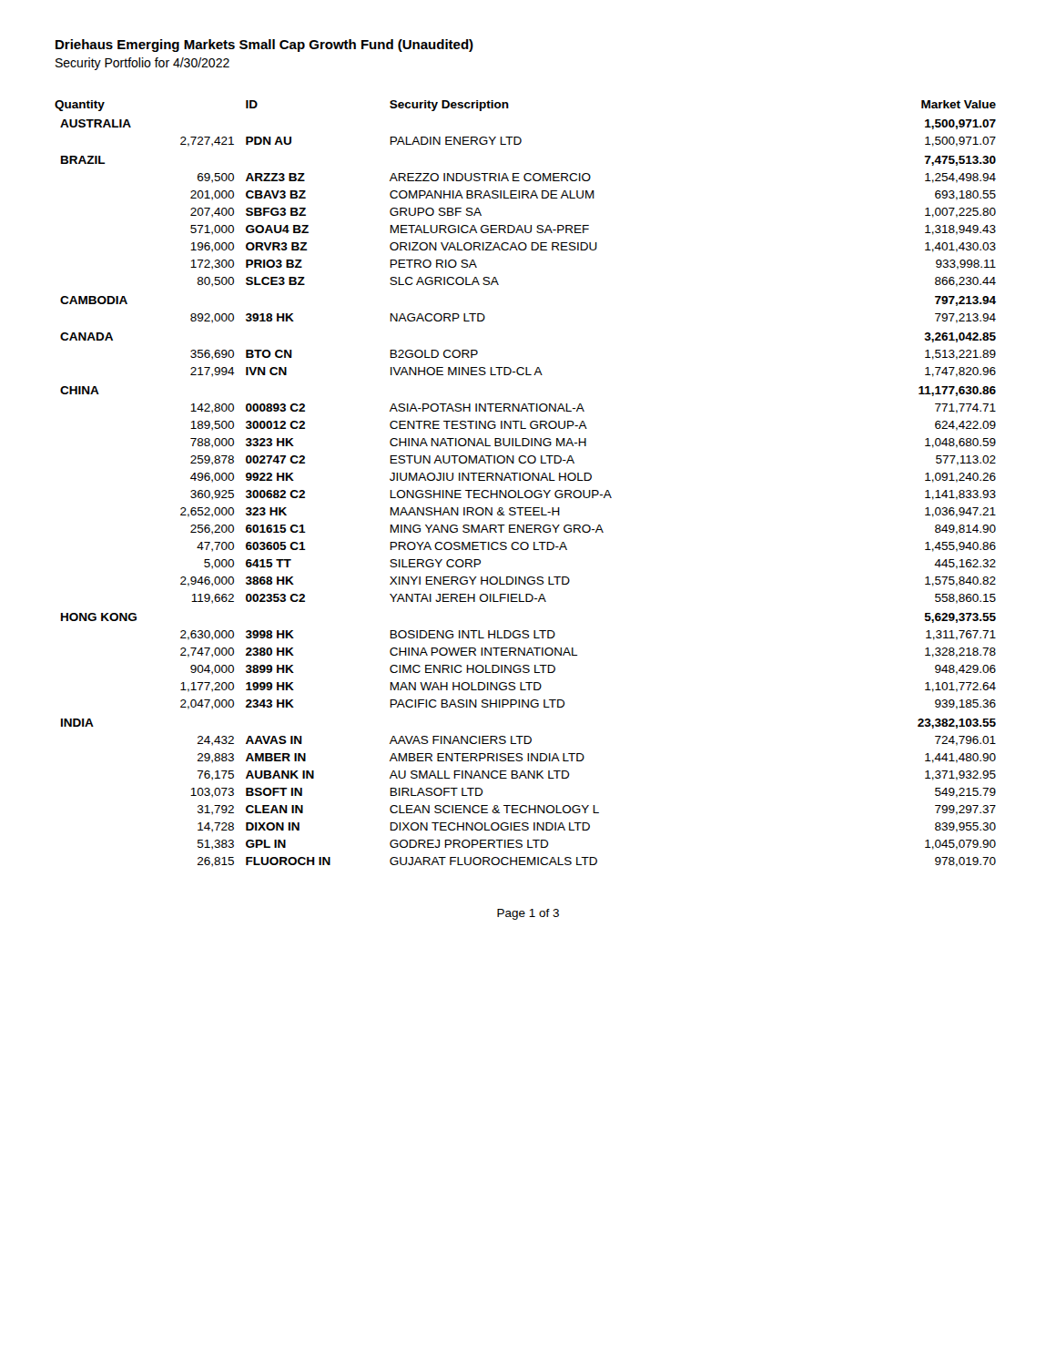Driehaus Emerging Markets Small Cap Growth Fund (Unaudited)
Security Portfolio for 4/30/2022
| Quantity | ID | Security Description | Market Value |
| --- | --- | --- | --- |
| AUSTRALIA | 1,500,971.07 |
| 2,727,421 | PDN AU | PALADIN ENERGY LTD | 1,500,971.07 |
| BRAZIL | 7,475,513.30 |
| 69,500 | ARZZ3 BZ | AREZZO INDUSTRIA E COMERCIO | 1,254,498.94 |
| 201,000 | CBAV3 BZ | COMPANHIA BRASILEIRA DE ALUM | 693,180.55 |
| 207,400 | SBFG3 BZ | GRUPO SBF SA | 1,007,225.80 |
| 571,000 | GOAU4 BZ | METALURGICA GERDAU SA-PREF | 1,318,949.43 |
| 196,000 | ORVR3 BZ | ORIZON VALORIZACAO DE RESIDU | 1,401,430.03 |
| 172,300 | PRIO3 BZ | PETRO RIO SA | 933,998.11 |
| 80,500 | SLCE3 BZ | SLC AGRICOLA SA | 866,230.44 |
| CAMBODIA | 797,213.94 |
| 892,000 | 3918 HK | NAGACORP LTD | 797,213.94 |
| CANADA | 3,261,042.85 |
| 356,690 | BTO CN | B2GOLD CORP | 1,513,221.89 |
| 217,994 | IVN CN | IVANHOE MINES LTD-CL A | 1,747,820.96 |
| CHINA | 11,177,630.86 |
| 142,800 | 000893 C2 | ASIA-POTASH INTERNATIONAL-A | 771,774.71 |
| 189,500 | 300012 C2 | CENTRE TESTING INTL GROUP-A | 624,422.09 |
| 788,000 | 3323 HK | CHINA NATIONAL BUILDING MA-H | 1,048,680.59 |
| 259,878 | 002747 C2 | ESTUN AUTOMATION CO LTD-A | 577,113.02 |
| 496,000 | 9922 HK | JIUMAOJIU INTERNATIONAL HOLD | 1,091,240.26 |
| 360,925 | 300682 C2 | LONGSHINE TECHNOLOGY GROUP-A | 1,141,833.93 |
| 2,652,000 | 323 HK | MAANSHAN IRON & STEEL-H | 1,036,947.21 |
| 256,200 | 601615 C1 | MING YANG SMART ENERGY GRO-A | 849,814.90 |
| 47,700 | 603605 C1 | PROYA COSMETICS CO LTD-A | 1,455,940.86 |
| 5,000 | 6415 TT | SILERGY CORP | 445,162.32 |
| 2,946,000 | 3868 HK | XINYI ENERGY HOLDINGS LTD | 1,575,840.82 |
| 119,662 | 002353 C2 | YANTAI JEREH OILFIELD-A | 558,860.15 |
| HONG KONG | 5,629,373.55 |
| 2,630,000 | 3998 HK | BOSIDENG INTL HLDGS LTD | 1,311,767.71 |
| 2,747,000 | 2380 HK | CHINA POWER INTERNATIONAL | 1,328,218.78 |
| 904,000 | 3899 HK | CIMC ENRIC HOLDINGS LTD | 948,429.06 |
| 1,177,200 | 1999 HK | MAN WAH HOLDINGS LTD | 1,101,772.64 |
| 2,047,000 | 2343 HK | PACIFIC BASIN SHIPPING LTD | 939,185.36 |
| INDIA | 23,382,103.55 |
| 24,432 | AAVAS IN | AAVAS FINANCIERS LTD | 724,796.01 |
| 29,883 | AMBER IN | AMBER ENTERPRISES INDIA LTD | 1,441,480.90 |
| 76,175 | AUBANK IN | AU SMALL FINANCE BANK LTD | 1,371,932.95 |
| 103,073 | BSOFT IN | BIRLASOFT LTD | 549,215.79 |
| 31,792 | CLEAN IN | CLEAN SCIENCE & TECHNOLOGY L | 799,297.37 |
| 14,728 | DIXON IN | DIXON TECHNOLOGIES INDIA LTD | 839,955.30 |
| 51,383 | GPL IN | GODREJ PROPERTIES LTD | 1,045,079.90 |
| 26,815 | FLUOROCH IN | GUJARAT FLUOROCHEMICALS LTD | 978,019.70 |
Page 1 of 3